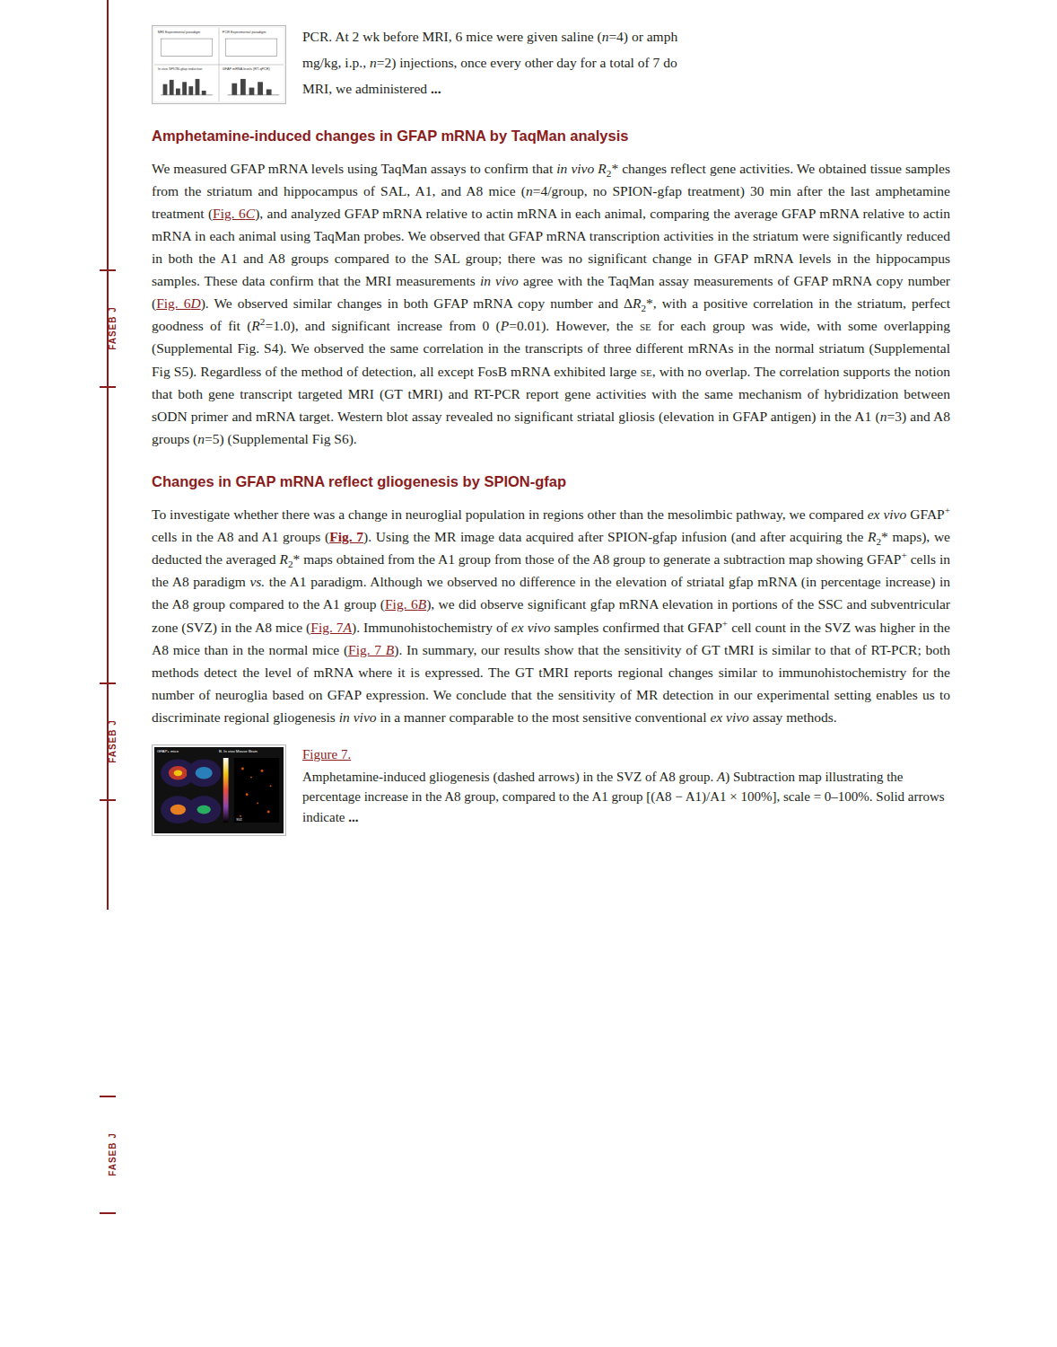FASEB J
FASEB J
FASEB J
PCR. At 2 wk before MRI, 6 mice were given saline (n=4) or amph
mg/kg, i.p., n=2) injections, once every other day for a total of 7 do
MRI, we administered ...
Amphetamine-induced changes in GFAP mRNA by TaqMan analysis
We measured GFAP mRNA levels using TaqMan assays to confirm that in vivo R2* changes reflect gene activities. We obtained tissue samples from the striatum and hippocampus of SAL, A1, and A8 mice (n=4/group, no SPION-gfap treatment) 30 min after the last amphetamine treatment (Fig. 6C), and analyzed GFAP mRNA relative to actin mRNA in each animal, comparing the average GFAP mRNA relative to actin mRNA in each animal using TaqMan probes. We observed that GFAP mRNA transcription activities in the striatum were significantly reduced in both the A1 and A8 groups compared to the SAL group; there was no significant change in GFAP mRNA levels in the hippocampus samples. These data confirm that the MRI measurements in vivo agree with the TaqMan assay measurements of GFAP mRNA copy number (Fig. 6D). We observed similar changes in both GFAP mRNA copy number and ΔR2*, with a positive correlation in the striatum, perfect goodness of fit (R2=1.0), and significant increase from 0 (P=0.01). However, the se for each group was wide, with some overlapping (Supplemental Fig. S4). We observed the same correlation in the transcripts of three different mRNAs in the normal striatum (Supplemental Fig S5). Regardless of the method of detection, all except FosB mRNA exhibited large se, with no overlap. The correlation supports the notion that both gene transcript targeted MRI (GT tMRI) and RT-PCR report gene activities with the same mechanism of hybridization between sODN primer and mRNA target. Western blot assay revealed no significant striatal gliosis (elevation in GFAP antigen) in the A1 (n=3) and A8 groups (n=5) (Supplemental Fig S6).
Changes in GFAP mRNA reflect gliogenesis by SPION-gfap
To investigate whether there was a change in neuroglial population in regions other than the mesolimbic pathway, we compared ex vivo GFAP+ cells in the A8 and A1 groups (Fig. 7). Using the MR image data acquired after SPION-gfap infusion (and after acquiring the R2* maps), we deducted the averaged R2* maps obtained from the A1 group from those of the A8 group to generate a subtraction map showing GFAP+ cells in the A8 paradigm vs. the A1 paradigm. Although we observed no difference in the elevation of striatal gfap mRNA (in percentage increase) in the A8 group compared to the A1 group (Fig. 6B), we did observe significant gfap mRNA elevation in portions of the SSC and subventricular zone (SVZ) in the A8 mice (Fig. 7A). Immunohistochemistry of ex vivo samples confirmed that GFAP+ cell count in the SVZ was higher in the A8 mice than in the normal mice (Fig. 7 B). In summary, our results show that the sensitivity of GT tMRI is similar to that of RT-PCR; both methods detect the level of mRNA where it is expressed. The GT tMRI reports regional changes similar to immunohistochemistry for the number of neuroglia based on GFAP expression. We conclude that the sensitivity of MR detection in our experimental setting enables us to discriminate regional gliogenesis in vivo in a manner comparable to the most sensitive conventional ex vivo assay methods.
Figure 7. Amphetamine-induced gliogenesis (dashed arrows) in the SVZ of A8 group. A) Subtraction map illustrating the percentage increase in the A8 group, compared to the A1 group [(A8 − A1)/A1 × 100%], scale = 0–100%. Solid arrows indicate ...